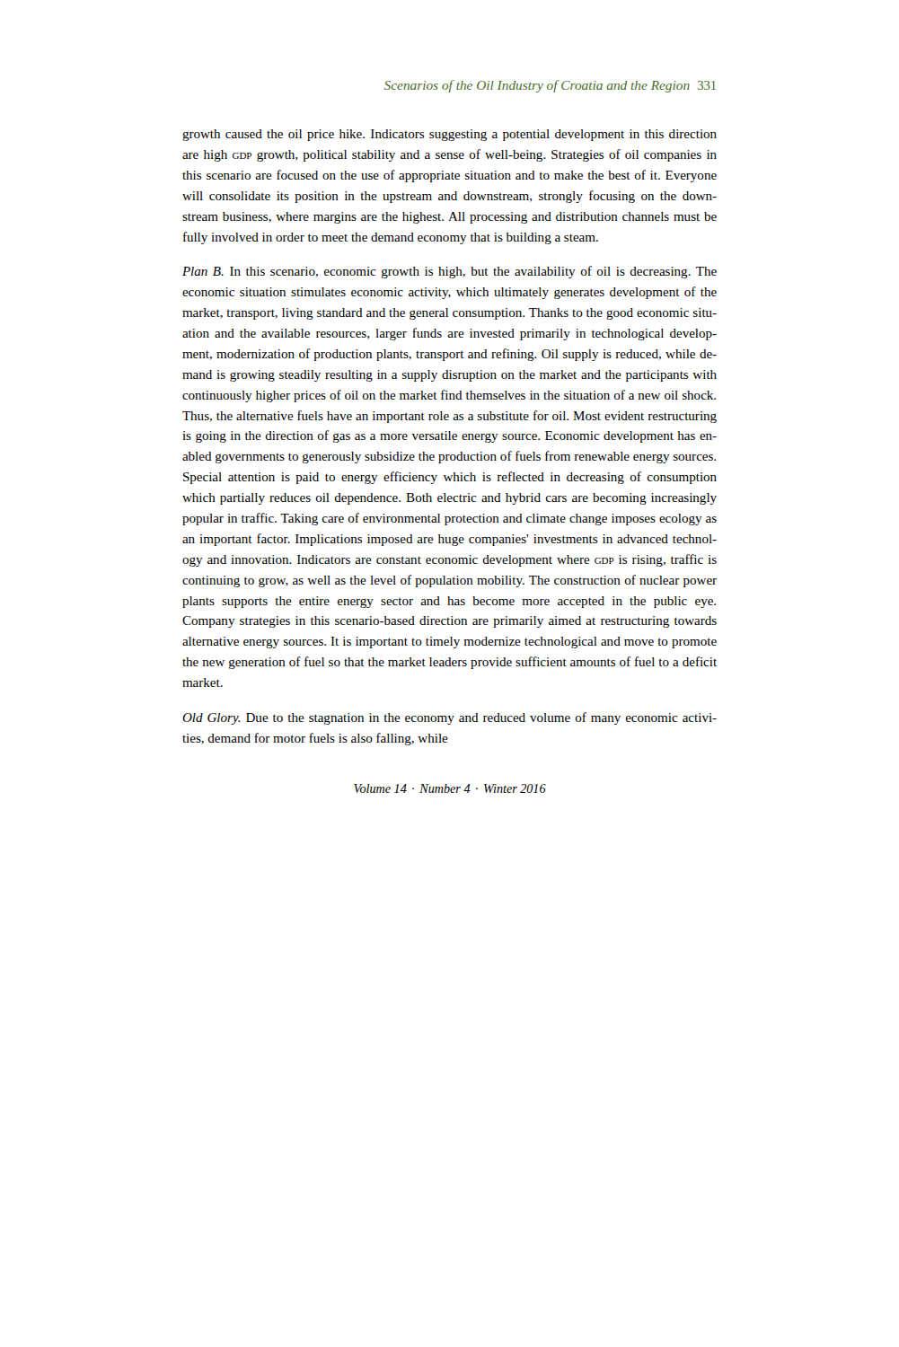Scenarios of the Oil Industry of Croatia and the Region 331
growth caused the oil price hike. Indicators suggesting a potential development in this direction are high gdp growth, political stability and a sense of well-being. Strategies of oil companies in this scenario are focused on the use of appropriate situation and to make the best of it. Everyone will consolidate its position in the upstream and downstream, strongly focusing on the downstream business, where margins are the highest. All processing and distribution channels must be fully involved in order to meet the demand economy that is building a steam.
Plan B. In this scenario, economic growth is high, but the availability of oil is decreasing. The economic situation stimulates economic activity, which ultimately generates development of the market, transport, living standard and the general consumption. Thanks to the good economic situation and the available resources, larger funds are invested primarily in technological development, modernization of production plants, transport and refining. Oil supply is reduced, while demand is growing steadily resulting in a supply disruption on the market and the participants with continuously higher prices of oil on the market find themselves in the situation of a new oil shock. Thus, the alternative fuels have an important role as a substitute for oil. Most evident restructuring is going in the direction of gas as a more versatile energy source. Economic development has enabled governments to generously subsidize the production of fuels from renewable energy sources. Special attention is paid to energy efficiency which is reflected in decreasing of consumption which partially reduces oil dependence. Both electric and hybrid cars are becoming increasingly popular in traffic. Taking care of environmental protection and climate change imposes ecology as an important factor. Implications imposed are huge companies' investments in advanced technology and innovation. Indicators are constant economic development where gdp is rising, traffic is continuing to grow, as well as the level of population mobility. The construction of nuclear power plants supports the entire energy sector and has become more accepted in the public eye. Company strategies in this scenario-based direction are primarily aimed at restructuring towards alternative energy sources. It is important to timely modernize technological and move to promote the new generation of fuel so that the market leaders provide sufficient amounts of fuel to a deficit market.
Old Glory. Due to the stagnation in the economy and reduced volume of many economic activities, demand for motor fuels is also falling, while
Volume 14·Number 4·Winter 2016